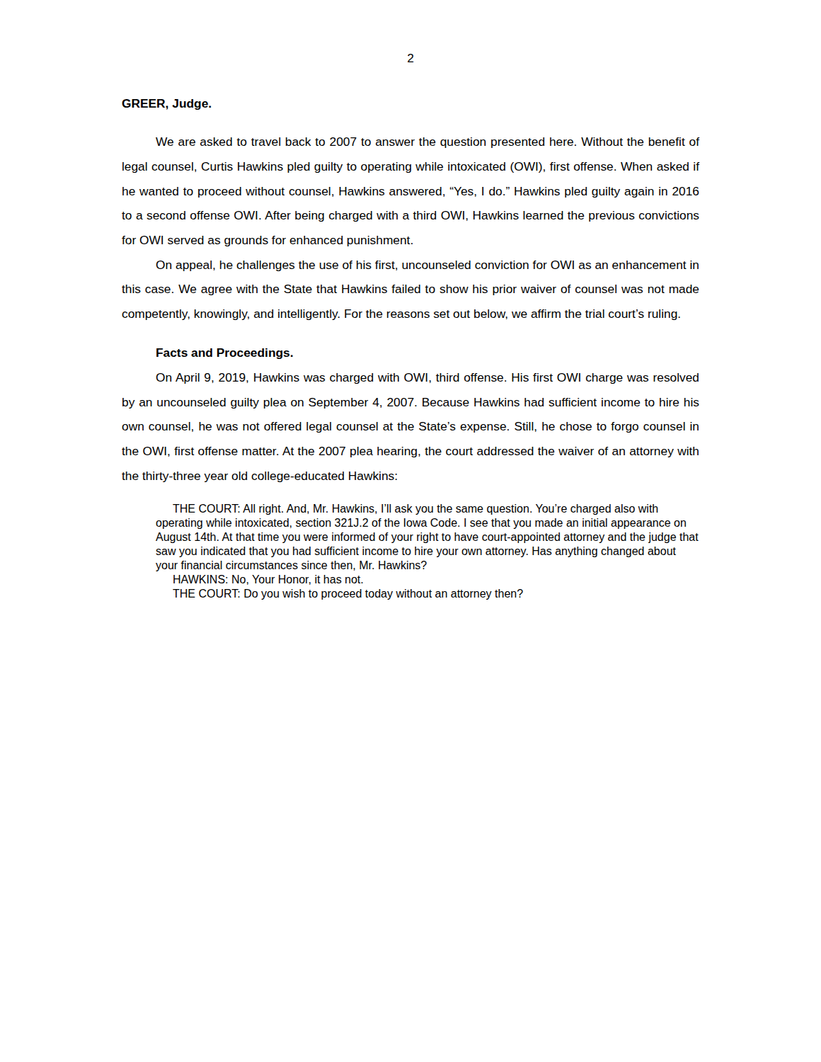2
GREER, Judge.
We are asked to travel back to 2007 to answer the question presented here. Without the benefit of legal counsel, Curtis Hawkins pled guilty to operating while intoxicated (OWI), first offense. When asked if he wanted to proceed without counsel, Hawkins answered, “Yes, I do.” Hawkins pled guilty again in 2016 to a second offense OWI. After being charged with a third OWI, Hawkins learned the previous convictions for OWI served as grounds for enhanced punishment.
On appeal, he challenges the use of his first, uncounseled conviction for OWI as an enhancement in this case. We agree with the State that Hawkins failed to show his prior waiver of counsel was not made competently, knowingly, and intelligently. For the reasons set out below, we affirm the trial court’s ruling.
Facts and Proceedings.
On April 9, 2019, Hawkins was charged with OWI, third offense. His first OWI charge was resolved by an uncounseled guilty plea on September 4, 2007. Because Hawkins had sufficient income to hire his own counsel, he was not offered legal counsel at the State’s expense. Still, he chose to forgo counsel in the OWI, first offense matter. At the 2007 plea hearing, the court addressed the waiver of an attorney with the thirty-three year old college-educated Hawkins:
THE COURT: All right. And, Mr. Hawkins, I’ll ask you the same question. You’re charged also with operating while intoxicated, section 321J.2 of the Iowa Code. I see that you made an initial appearance on August 14th. At that time you were informed of your right to have court-appointed attorney and the judge that saw you indicated that you had sufficient income to hire your own attorney. Has anything changed about your financial circumstances since then, Mr. Hawkins?
HAWKINS: No, Your Honor, it has not.
THE COURT: Do you wish to proceed today without an attorney then?